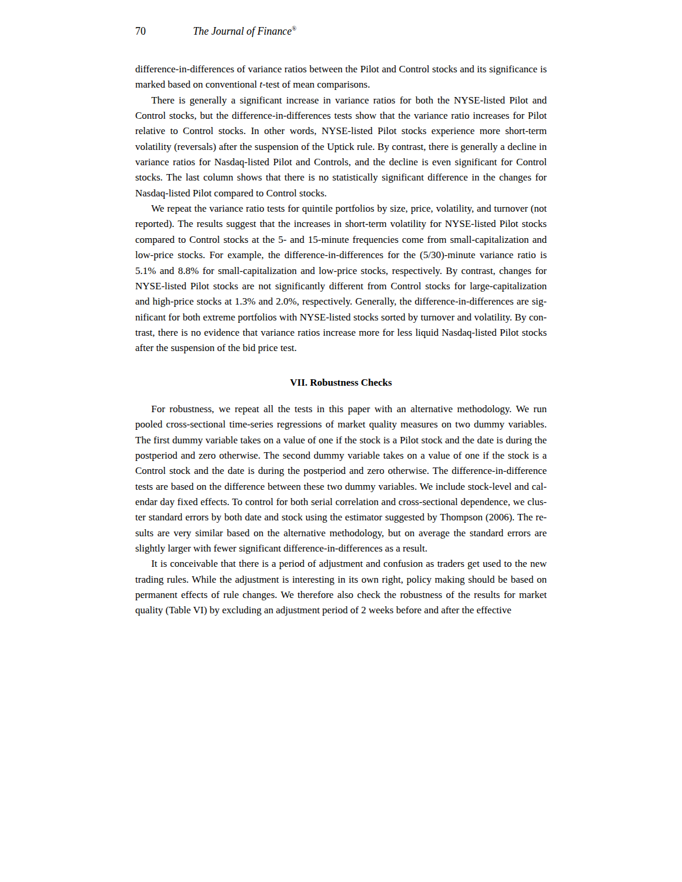70 The Journal of Finance®
difference-in-differences of variance ratios between the Pilot and Control stocks and its significance is marked based on conventional t-test of mean comparisons.
There is generally a significant increase in variance ratios for both the NYSE-listed Pilot and Control stocks, but the difference-in-differences tests show that the variance ratio increases for Pilot relative to Control stocks. In other words, NYSE-listed Pilot stocks experience more short-term volatility (reversals) after the suspension of the Uptick rule. By contrast, there is generally a decline in variance ratios for Nasdaq-listed Pilot and Controls, and the decline is even significant for Control stocks. The last column shows that there is no statistically significant difference in the changes for Nasdaq-listed Pilot compared to Control stocks.
We repeat the variance ratio tests for quintile portfolios by size, price, volatility, and turnover (not reported). The results suggest that the increases in short-term volatility for NYSE-listed Pilot stocks compared to Control stocks at the 5- and 15-minute frequencies come from small-capitalization and low-price stocks. For example, the difference-in-differences for the (5/30)-minute variance ratio is 5.1% and 8.8% for small-capitalization and low-price stocks, respectively. By contrast, changes for NYSE-listed Pilot stocks are not significantly different from Control stocks for large-capitalization and high-price stocks at 1.3% and 2.0%, respectively. Generally, the difference-in-differences are significant for both extreme portfolios with NYSE-listed stocks sorted by turnover and volatility. By contrast, there is no evidence that variance ratios increase more for less liquid Nasdaq-listed Pilot stocks after the suspension of the bid price test.
VII. Robustness Checks
For robustness, we repeat all the tests in this paper with an alternative methodology. We run pooled cross-sectional time-series regressions of market quality measures on two dummy variables. The first dummy variable takes on a value of one if the stock is a Pilot stock and the date is during the postperiod and zero otherwise. The second dummy variable takes on a value of one if the stock is a Control stock and the date is during the postperiod and zero otherwise. The difference-in-difference tests are based on the difference between these two dummy variables. We include stock-level and calendar day fixed effects. To control for both serial correlation and cross-sectional dependence, we cluster standard errors by both date and stock using the estimator suggested by Thompson (2006). The results are very similar based on the alternative methodology, but on average the standard errors are slightly larger with fewer significant difference-in-differences as a result.
It is conceivable that there is a period of adjustment and confusion as traders get used to the new trading rules. While the adjustment is interesting in its own right, policy making should be based on permanent effects of rule changes. We therefore also check the robustness of the results for market quality (Table VI) by excluding an adjustment period of 2 weeks before and after the effective